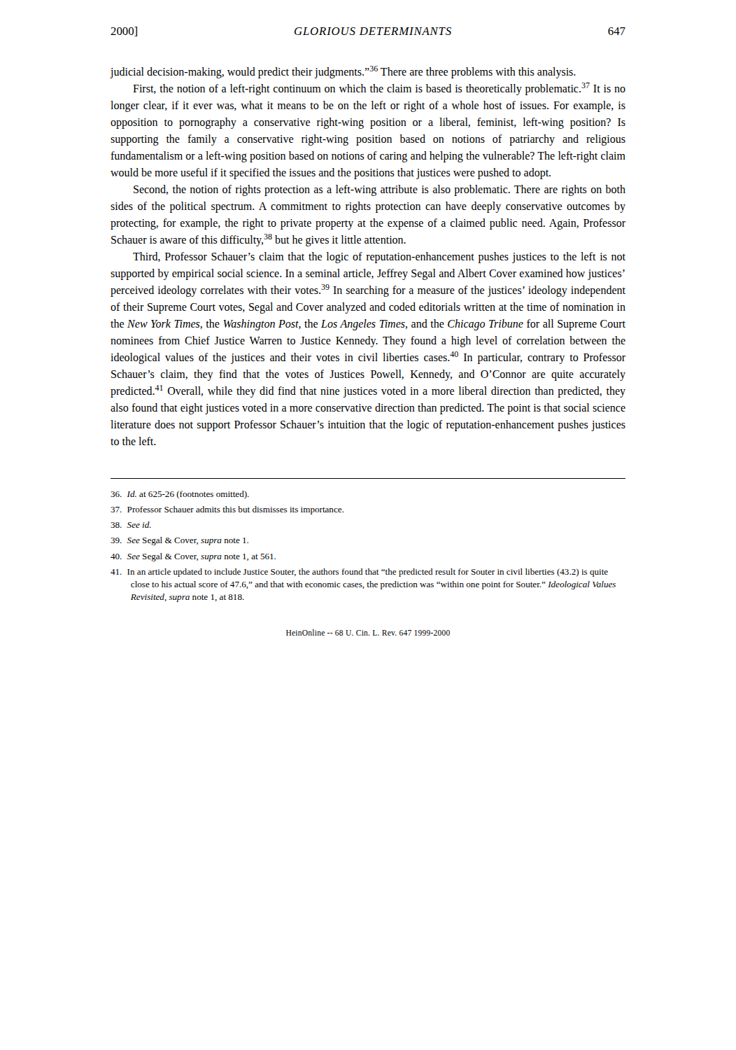2000] Glorious Determinants 647
judicial decision-making, would predict their judgments.”36 There are three problems with this analysis.
First, the notion of a left-right continuum on which the claim is based is theoretically problematic.37 It is no longer clear, if it ever was, what it means to be on the left or right of a whole host of issues. For example, is opposition to pornography a conservative right-wing position or a liberal, feminist, left-wing position? Is supporting the family a conservative right-wing position based on notions of patriarchy and religious fundamentalism or a left-wing position based on notions of caring and helping the vulnerable? The left-right claim would be more useful if it specified the issues and the positions that justices were pushed to adopt.
Second, the notion of rights protection as a left-wing attribute is also problematic. There are rights on both sides of the political spectrum. A commitment to rights protection can have deeply conservative outcomes by protecting, for example, the right to private property at the expense of a claimed public need. Again, Professor Schauer is aware of this difficulty,38 but he gives it little attention.
Third, Professor Schauer’s claim that the logic of reputation-enhancement pushes justices to the left is not supported by empirical social science. In a seminal article, Jeffrey Segal and Albert Cover examined how justices’ perceived ideology correlates with their votes.39 In searching for a measure of the justices’ ideology independent of their Supreme Court votes, Segal and Cover analyzed and coded editorials written at the time of nomination in the New York Times, the Washington Post, the Los Angeles Times, and the Chicago Tribune for all Supreme Court nominees from Chief Justice Warren to Justice Kennedy. They found a high level of correlation between the ideological values of the justices and their votes in civil liberties cases.40 In particular, contrary to Professor Schauer’s claim, they find that the votes of Justices Powell, Kennedy, and O’Connor are quite accurately predicted.41 Overall, while they did find that nine justices voted in a more liberal direction than predicted, they also found that eight justices voted in a more conservative direction than predicted. The point is that social science literature does not support Professor Schauer’s intuition that the logic of reputation-enhancement pushes justices to the left.
36. Id. at 625-26 (footnotes omitted).
37. Professor Schauer admits this but dismisses its importance.
38. See id.
39. See Segal & Cover, supra note 1.
40. See Segal & Cover, supra note 1, at 561.
41. In an article updated to include Justice Souter, the authors found that “the predicted result for Souter in civil liberties (43.2) is quite close to his actual score of 47.6,” and that with economic cases, the prediction was “within one point for Souter.” Ideological Values Revisited, supra note 1, at 818.
HeinOnline -- 68 U. Cin. L. Rev. 647 1999-2000